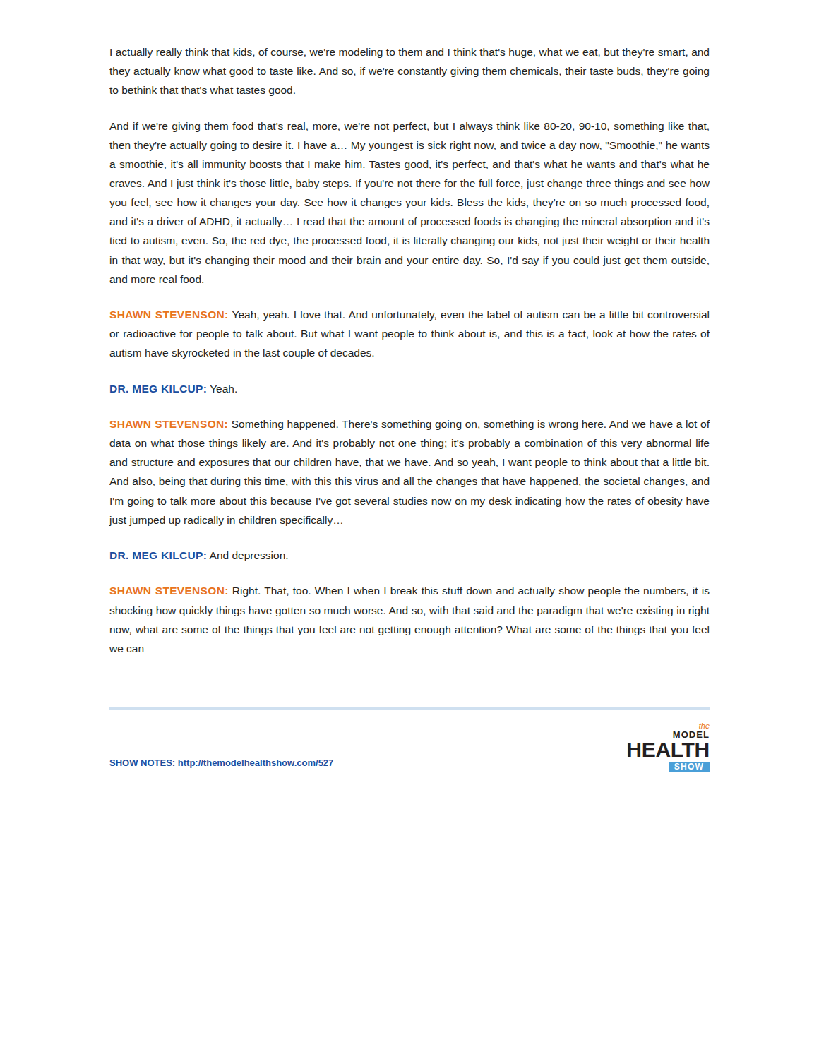I actually really think that kids, of course, we're modeling to them and I think that's huge, what we eat, but they're smart, and they actually know what good to taste like. And so, if we're constantly giving them chemicals, their taste buds, they're going to bethink that that's what tastes good.
And if we're giving them food that's real, more, we're not perfect, but I always think like 80-20, 90-10, something like that, then they're actually going to desire it. I have a… My youngest is sick right now, and twice a day now, "Smoothie," he wants a smoothie, it's all immunity boosts that I make him. Tastes good, it's perfect, and that's what he wants and that's what he craves. And I just think it's those little, baby steps. If you're not there for the full force, just change three things and see how you feel, see how it changes your day. See how it changes your kids. Bless the kids, they're on so much processed food, and it's a driver of ADHD, it actually… I read that the amount of processed foods is changing the mineral absorption and it's tied to autism, even. So, the red dye, the processed food, it is literally changing our kids, not just their weight or their health in that way, but it's changing their mood and their brain and your entire day. So, I'd say if you could just get them outside, and more real food.
SHAWN STEVENSON: Yeah, yeah. I love that. And unfortunately, even the label of autism can be a little bit controversial or radioactive for people to talk about. But what I want people to think about is, and this is a fact, look at how the rates of autism have skyrocketed in the last couple of decades.
DR. MEG KILCUP: Yeah.
SHAWN STEVENSON: Something happened. There's something going on, something is wrong here. And we have a lot of data on what those things likely are. And it's probably not one thing; it's probably a combination of this very abnormal life and structure and exposures that our children have, that we have. And so yeah, I want people to think about that a little bit. And also, being that during this time, with this this virus and all the changes that have happened, the societal changes, and I'm going to talk more about this because I've got several studies now on my desk indicating how the rates of obesity have just jumped up radically in children specifically…
DR. MEG KILCUP: And depression.
SHAWN STEVENSON: Right. That, too. When I when I break this stuff down and actually show people the numbers, it is shocking how quickly things have gotten so much worse. And so, with that said and the paradigm that we're existing in right now, what are some of the things that you feel are not getting enough attention? What are some of the things that you feel we can
SHOW NOTES: http://themodelhealthshow.com/527
the MODEL HEALTH SHOW